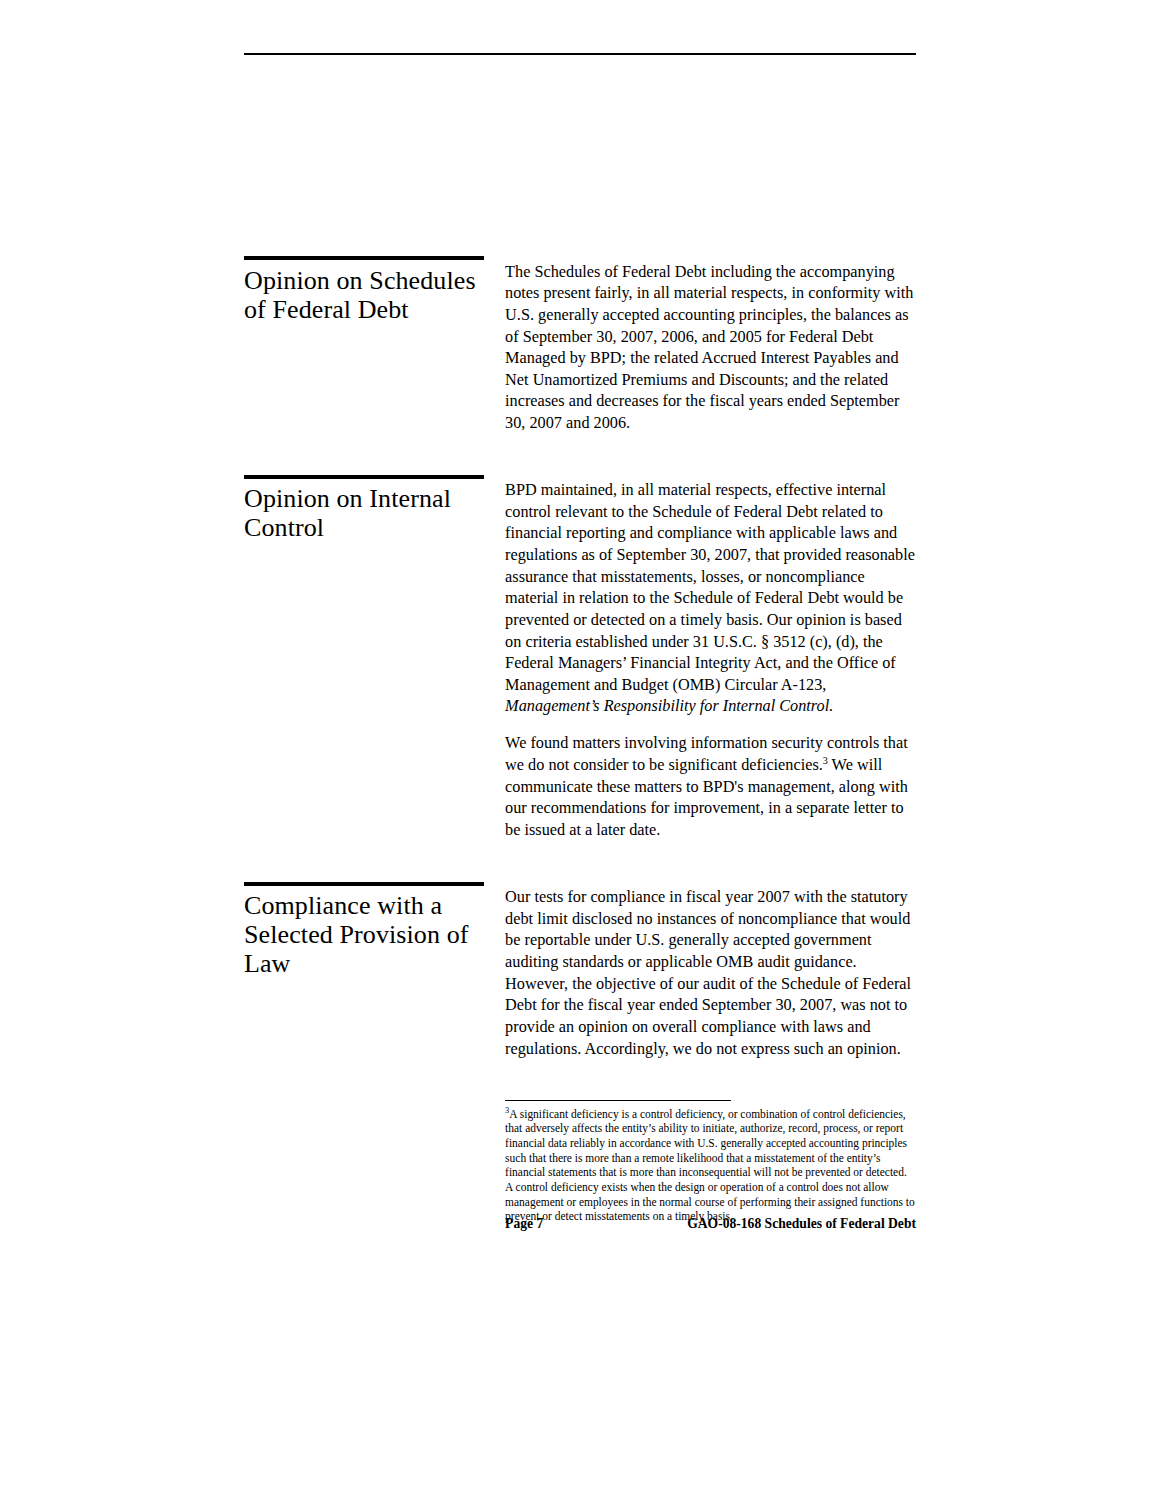Opinion on Schedules of Federal Debt
The Schedules of Federal Debt including the accompanying notes present fairly, in all material respects, in conformity with U.S. generally accepted accounting principles, the balances as of September 30, 2007, 2006, and 2005 for Federal Debt Managed by BPD; the related Accrued Interest Payables and Net Unamortized Premiums and Discounts; and the related increases and decreases for the fiscal years ended September 30, 2007 and 2006.
Opinion on Internal Control
BPD maintained, in all material respects, effective internal control relevant to the Schedule of Federal Debt related to financial reporting and compliance with applicable laws and regulations as of September 30, 2007, that provided reasonable assurance that misstatements, losses, or noncompliance material in relation to the Schedule of Federal Debt would be prevented or detected on a timely basis. Our opinion is based on criteria established under 31 U.S.C. § 3512 (c), (d), the Federal Managers’ Financial Integrity Act, and the Office of Management and Budget (OMB) Circular A-123, Management’s Responsibility for Internal Control.
We found matters involving information security controls that we do not consider to be significant deficiencies.3 We will communicate these matters to BPD's management, along with our recommendations for improvement, in a separate letter to be issued at a later date.
Compliance with a Selected Provision of Law
Our tests for compliance in fiscal year 2007 with the statutory debt limit disclosed no instances of noncompliance that would be reportable under U.S. generally accepted government auditing standards or applicable OMB audit guidance. However, the objective of our audit of the Schedule of Federal Debt for the fiscal year ended September 30, 2007, was not to provide an opinion on overall compliance with laws and regulations. Accordingly, we do not express such an opinion.
3A significant deficiency is a control deficiency, or combination of control deficiencies, that adversely affects the entity’s ability to initiate, authorize, record, process, or report financial data reliably in accordance with U.S. generally accepted accounting principles such that there is more than a remote likelihood that a misstatement of the entity’s financial statements that is more than inconsequential will not be prevented or detected. A control deficiency exists when the design or operation of a control does not allow management or employees in the normal course of performing their assigned functions to prevent or detect misstatements on a timely basis.
Page 7
GAO-08-168 Schedules of Federal Debt